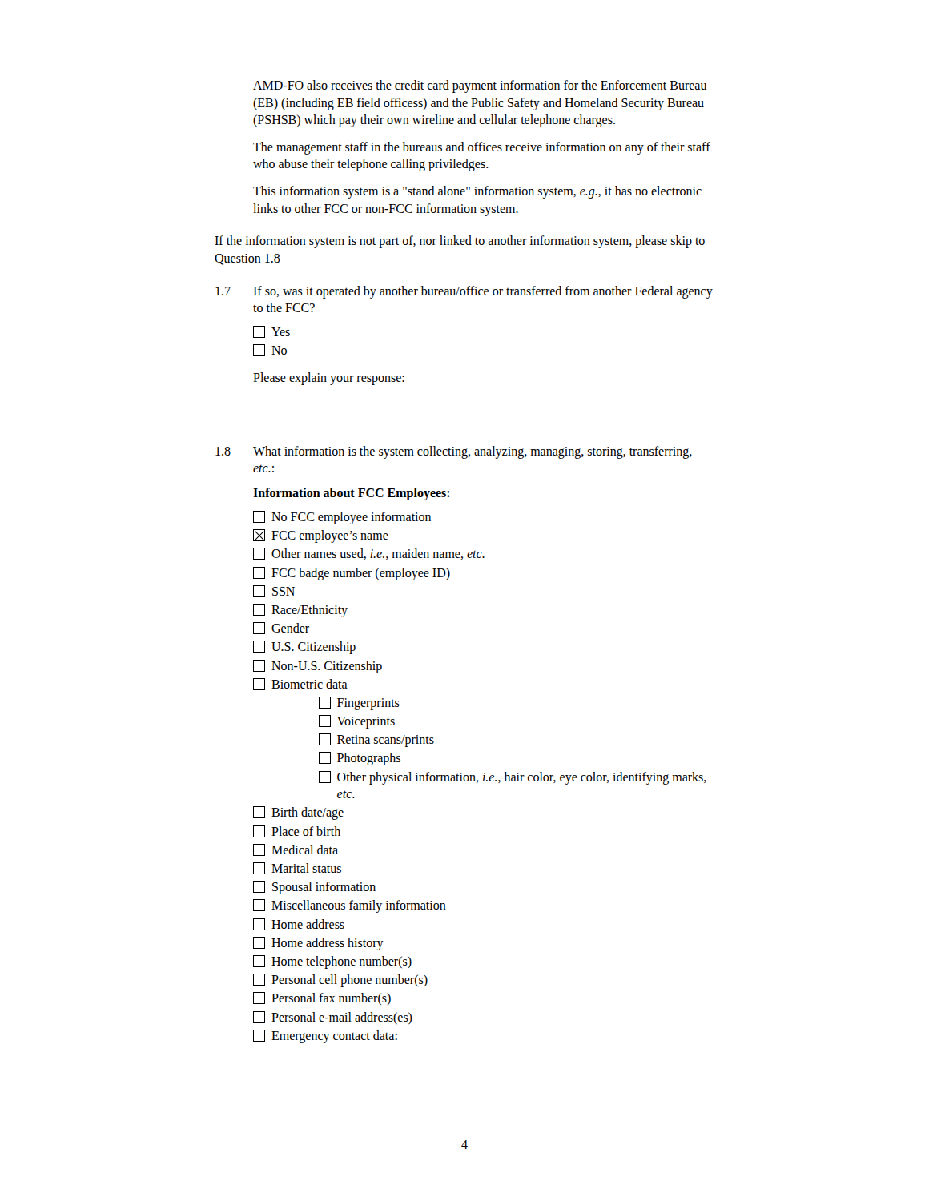AMD-FO also receives the credit card payment information for the Enforcement Bureau (EB) (including EB field officess) and the Public Safety and Homeland Security Bureau (PSHSB) which pay their own wireline and cellular telephone charges.
The management staff in the bureaus and offices receive information on any of their staff who abuse their telephone calling priviledges.
This information system is a "stand alone" information system, e.g., it has no electronic links to other FCC or non-FCC information system.
If the information system is not part of, nor linked to another information system, please skip to Question 1.8
1.7
If so, was it operated by another bureau/office or transferred from another Federal agency to the FCC?
Yes
No
Please explain your response:
1.8
What information is the system collecting, analyzing, managing, storing, transferring, etc.:
Information about FCC Employees:
No FCC employee information
FCC employee’s name
Other names used, i.e., maiden name, etc.
FCC badge number (employee ID)
SSN
Race/Ethnicity
Gender
U.S. Citizenship
Non-U.S. Citizenship
Biometric data
Fingerprints
Voiceprints
Retina scans/prints
Photographs
Other physical information, i.e., hair color, eye color, identifying marks, etc.
Birth date/age
Place of birth
Medical data
Marital status
Spousal information
Miscellaneous family information
Home address
Home address history
Home telephone number(s)
Personal cell phone number(s)
Personal fax number(s)
Personal e-mail address(es)
Emergency contact data:
4